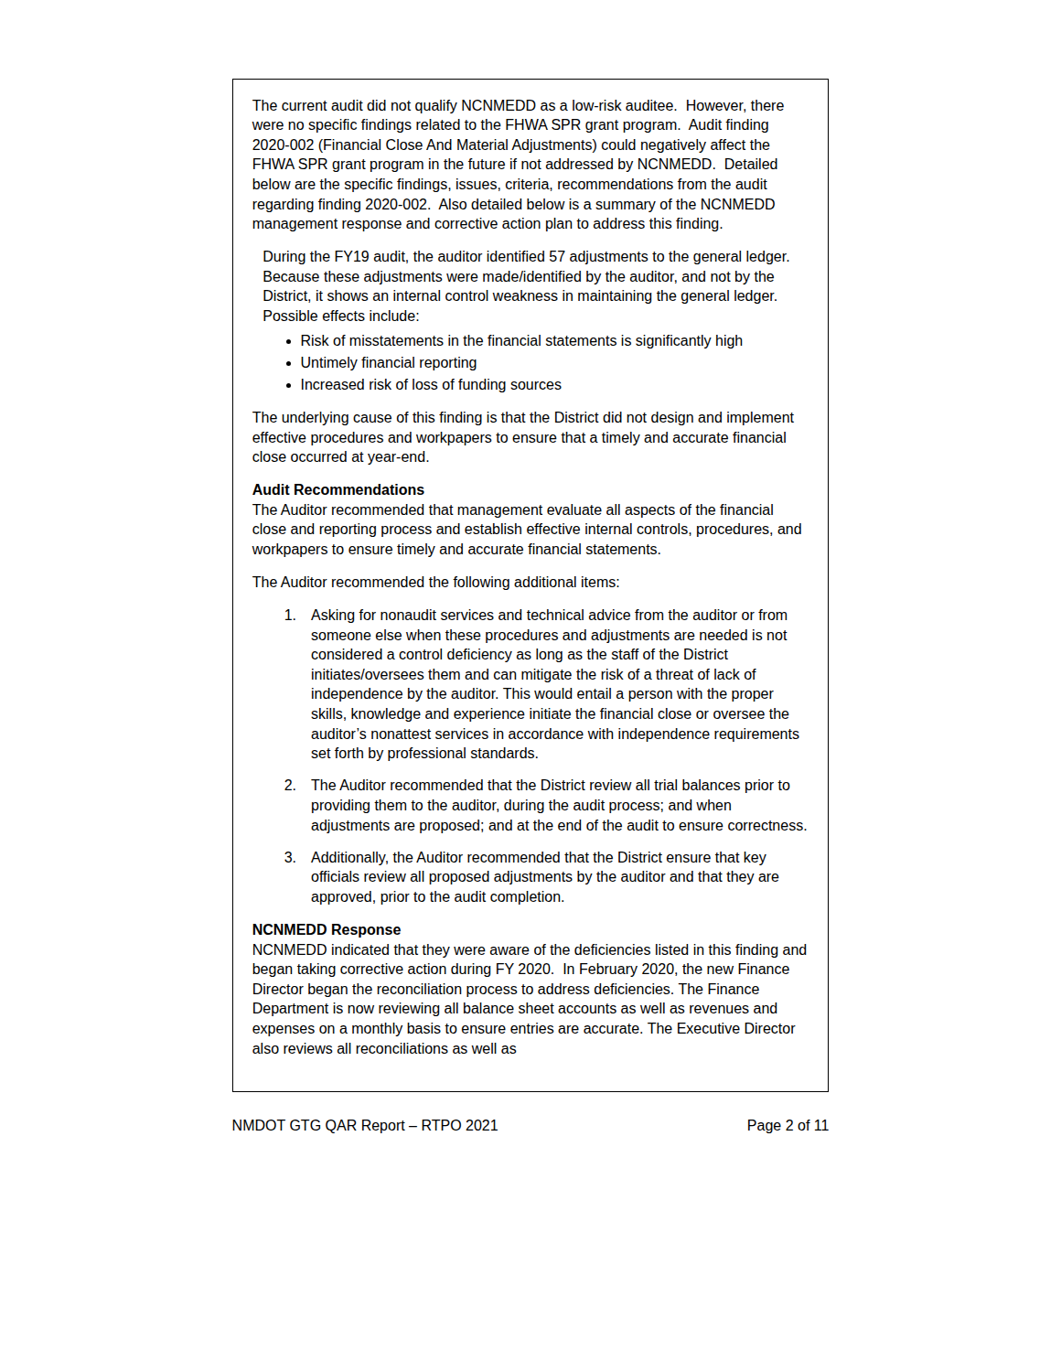The current audit did not qualify NCNMEDD as a low-risk auditee. However, there were no specific findings related to the FHWA SPR grant program. Audit finding 2020-002 (Financial Close And Material Adjustments) could negatively affect the FHWA SPR grant program in the future if not addressed by NCNMEDD. Detailed below are the specific findings, issues, criteria, recommendations from the audit regarding finding 2020-002. Also detailed below is a summary of the NCNMEDD management response and corrective action plan to address this finding.
During the FY19 audit, the auditor identified 57 adjustments to the general ledger. Because these adjustments were made/identified by the auditor, and not by the District, it shows an internal control weakness in maintaining the general ledger. Possible effects include:
Risk of misstatements in the financial statements is significantly high
Untimely financial reporting
Increased risk of loss of funding sources
The underlying cause of this finding is that the District did not design and implement effective procedures and workpapers to ensure that a timely and accurate financial close occurred at year-end.
Audit Recommendations
The Auditor recommended that management evaluate all aspects of the financial close and reporting process and establish effective internal controls, procedures, and workpapers to ensure timely and accurate financial statements.
The Auditor recommended the following additional items:
Asking for nonaudit services and technical advice from the auditor or from someone else when these procedures and adjustments are needed is not considered a control deficiency as long as the staff of the District initiates/oversees them and can mitigate the risk of a threat of lack of independence by the auditor. This would entail a person with the proper skills, knowledge and experience initiate the financial close or oversee the auditor’s nonattest services in accordance with independence requirements set forth by professional standards.
The Auditor recommended that the District review all trial balances prior to providing them to the auditor, during the audit process; and when adjustments are proposed; and at the end of the audit to ensure correctness.
Additionally, the Auditor recommended that the District ensure that key officials review all proposed adjustments by the auditor and that they are approved, prior to the audit completion.
NCNMEDD Response
NCNMEDD indicated that they were aware of the deficiencies listed in this finding and began taking corrective action during FY 2020. In February 2020, the new Finance Director began the reconciliation process to address deficiencies. The Finance Department is now reviewing all balance sheet accounts as well as revenues and expenses on a monthly basis to ensure entries are accurate. The Executive Director also reviews all reconciliations as well as
NMDOT GTG QAR Report – RTPO 2021
Page 2 of 11